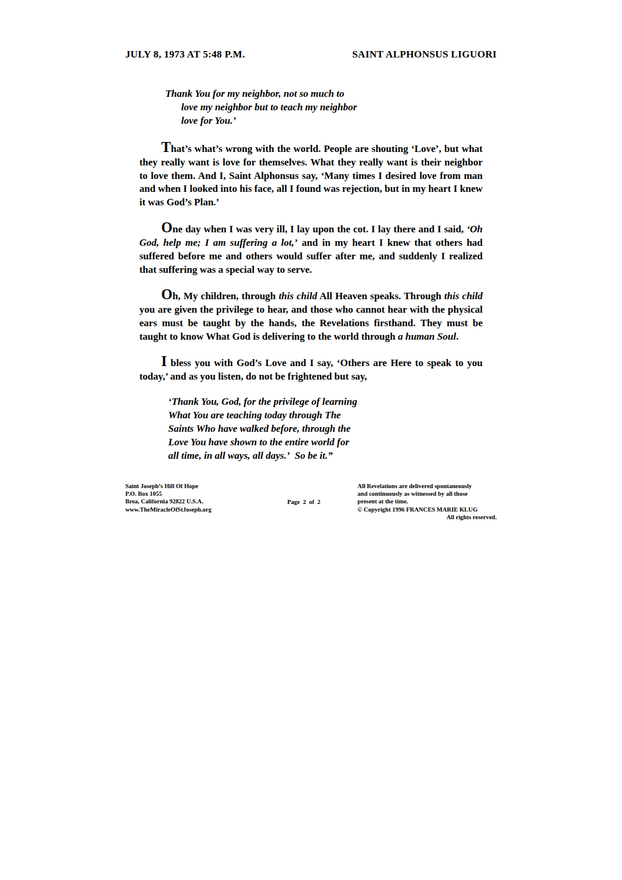JULY 8, 1973 AT 5:48 P.M.
SAINT ALPHONSUS LIGUORI
Thank You for my neighbor, not so much to love my neighbor but to teach my neighbor love for You.’
That’s what’s wrong with the world. People are shouting ‘Love’, but what they really want is love for themselves. What they really want is their neighbor to love them. And I, Saint Alphonsus say, ‘Many times I desired love from man and when I looked into his face, all I found was rejection, but in my heart I knew it was God’s Plan.’
One day when I was very ill, I lay upon the cot. I lay there and I said, ‘Oh God, help me; I am suffering a lot,’ and in my heart I knew that others had suffered before me and others would suffer after me, and suddenly I realized that suffering was a special way to serve.
Oh, My children, through this child All Heaven speaks. Through this child you are given the privilege to hear, and those who cannot hear with the physical ears must be taught by the hands, the Revelations firsthand. They must be taught to know What God is delivering to the world through a human Soul.
I bless you with God’s Love and I say, ‘Others are Here to speak to you today,’ and as you listen, do not be frightened but say,
‘Thank You, God, for the privilege of learning What You are teaching today through The Saints Who have walked before, through the Love You have shown to the entire world for all time, in all ways, all days.’ So be it.”
Saint Joseph’s Hill Of Hope
P.O. Box 1055
Brea, California 92822 U.S.A.
www.TheMiracleOfStJoseph.org
Page 2 of 2
All Revelations are delivered spontaneously
and continuously as witnessed by all those
present at the time.
© Copyright 1996 FRANCES MARIE KLUG All rights reserved.